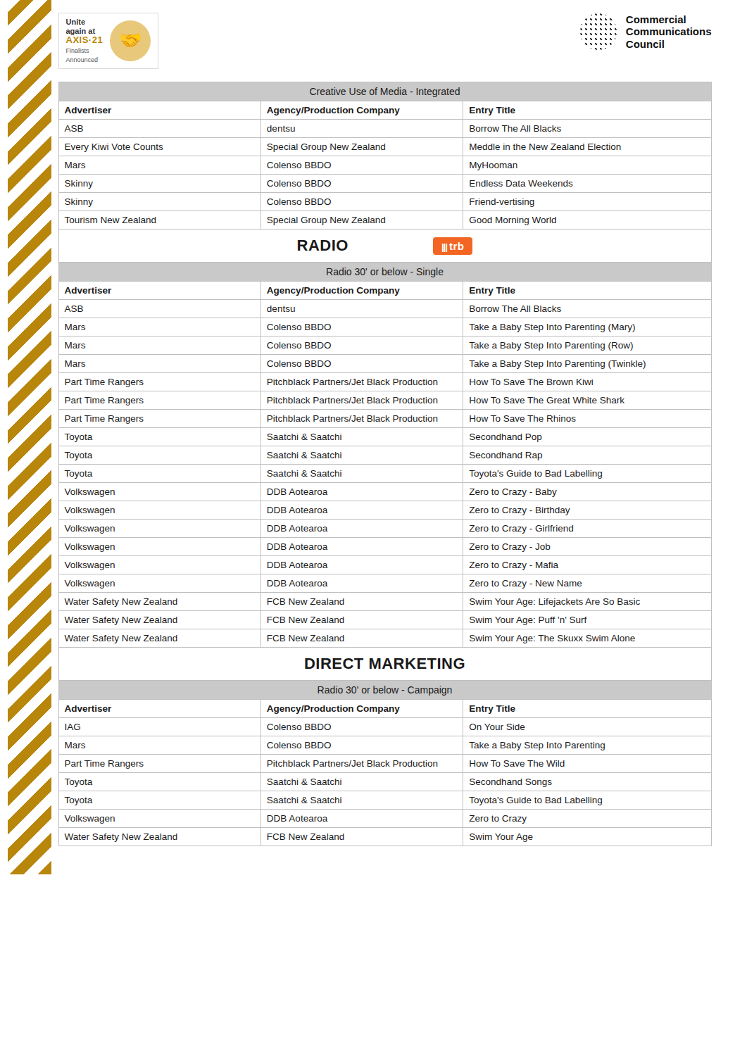Unite
again at
AXIS·21
Finalists
Announced
🤝
Commercial
Communications
Council
| Creative Use of Media - Integrated |
| Advertiser | Agency/Production Company | Entry Title |
| ASB | dentsu | Borrow The All Blacks |
| Every Kiwi Vote Counts | Special Group New Zealand | Meddle in the New Zealand Election |
| Mars | Colenso BBDO | MyHooman |
| Skinny | Colenso BBDO | Endless Data Weekends |
| Skinny | Colenso BBDO | Friend-vertising |
| Tourism New Zealand | Special Group New Zealand | Good Morning World |
| RADIO /// trb |
| Radio 30' or below - Single |
| Advertiser | Agency/Production Company | Entry Title |
| ASB | dentsu | Borrow The All Blacks |
| Mars | Colenso BBDO | Take a Baby Step Into Parenting (Mary) |
| Mars | Colenso BBDO | Take a Baby Step Into Parenting (Row) |
| Mars | Colenso BBDO | Take a Baby Step Into Parenting (Twinkle) |
| Part Time Rangers | Pitchblack Partners/Jet Black Production | How To Save The Brown Kiwi |
| Part Time Rangers | Pitchblack Partners/Jet Black Production | How To Save The Great White Shark |
| Part Time Rangers | Pitchblack Partners/Jet Black Production | How To Save The Rhinos |
| Toyota | Saatchi & Saatchi | Secondhand Pop |
| Toyota | Saatchi & Saatchi | Secondhand Rap |
| Toyota | Saatchi & Saatchi | Toyota's Guide to Bad Labelling |
| Volkswagen | DDB Aotearoa | Zero to Crazy - Baby |
| Volkswagen | DDB Aotearoa | Zero to Crazy - Birthday |
| Volkswagen | DDB Aotearoa | Zero to Crazy - Girlfriend |
| Volkswagen | DDB Aotearoa | Zero to Crazy - Job |
| Volkswagen | DDB Aotearoa | Zero to Crazy - Mafia |
| Volkswagen | DDB Aotearoa | Zero to Crazy - New Name |
| Water Safety New Zealand | FCB New Zealand | Swim Your Age: Lifejackets Are So Basic |
| Water Safety New Zealand | FCB New Zealand | Swim Your Age: Puff 'n' Surf |
| Water Safety New Zealand | FCB New Zealand | Swim Your Age: The Skuxx Swim Alone |
| DIRECT MARKETING |
| Radio 30' or below - Campaign |
| Advertiser | Agency/Production Company | Entry Title |
| IAG | Colenso BBDO | On Your Side |
| Mars | Colenso BBDO | Take a Baby Step Into Parenting |
| Part Time Rangers | Pitchblack Partners/Jet Black Production | How To Save The Wild |
| Toyota | Saatchi & Saatchi | Secondhand Songs |
| Toyota | Saatchi & Saatchi | Toyota's Guide to Bad Labelling |
| Volkswagen | DDB Aotearoa | Zero to Crazy |
| Water Safety New Zealand | FCB New Zealand | Swim Your Age |